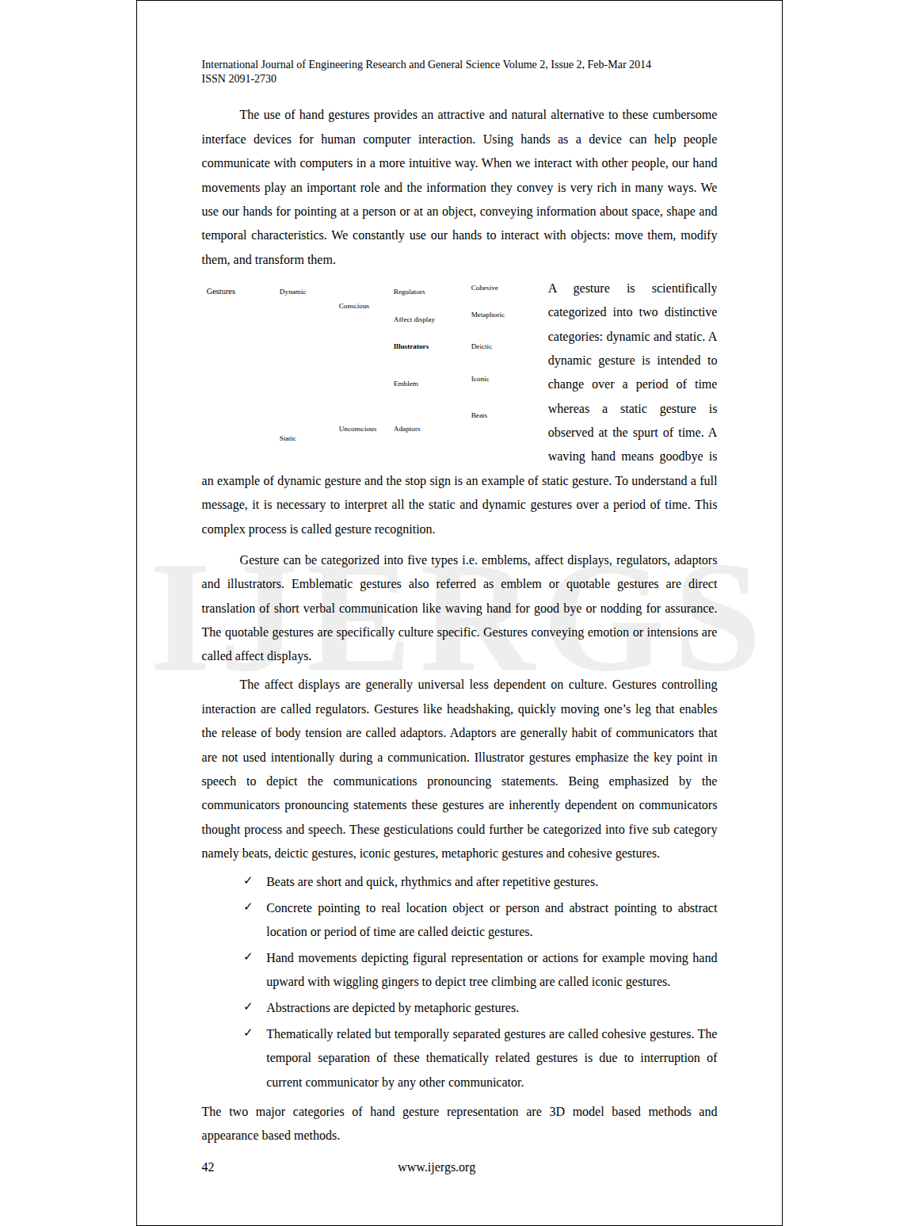IJERGS
International Journal of Engineering Research and General Science Volume 2, Issue 2, Feb-Mar 2014
ISSN 2091-2730
The use of hand gestures provides an attractive and natural alternative to these cumbersome interface devices for human computer interaction. Using hands as a device can help people communicate with computers in a more intuitive way. When we interact with other people, our hand movements play an important role and the information they convey is very rich in many ways. We use our hands for pointing at a person or at an object, conveying information about space, shape and temporal characteristics. We constantly use our hands to interact with objects: move them, modify them, and transform them.
A gesture is scientifically categorized into two distinctive categories: dynamic and static. A dynamic gesture is intended to change over a period of time whereas a static gesture is observed at the spurt of time. A waving hand means goodbye is an example of dynamic gesture and the stop sign is an example of static gesture. To understand a full message, it is necessary to interpret all the static and dynamic gestures over a period of time. This complex process is called gesture recognition.
Gesture can be categorized into five types i.e. emblems, affect displays, regulators, adaptors and illustrators. Emblematic gestures also referred as emblem or quotable gestures are direct translation of short verbal communication like waving hand for good bye or nodding for assurance. The quotable gestures are specifically culture specific. Gestures conveying emotion or intensions are called affect displays.
The affect displays are generally universal less dependent on culture. Gestures controlling interaction are called regulators. Gestures like headshaking, quickly moving one’s leg that enables the release of body tension are called adaptors. Adaptors are generally habit of communicators that are not used intentionally during a communication. Illustrator gestures emphasize the key point in speech to depict the communications pronouncing statements. Being emphasized by the communicators pronouncing statements these gestures are inherently dependent on communicators thought process and speech. These gesticulations could further be categorized into five sub category namely beats, deictic gestures, iconic gestures, metaphoric gestures and cohesive gestures.
Beats are short and quick, rhythmics and after repetitive gestures.
Concrete pointing to real location object or person and abstract pointing to abstract location or period of time are called deictic gestures.
Hand movements depicting figural representation or actions for example moving hand upward with wiggling gingers to depict tree climbing are called iconic gestures.
Abstractions are depicted by metaphoric gestures.
Thematically related but temporally separated gestures are called cohesive gestures. The temporal separation of these thematically related gestures is due to interruption of current communicator by any other communicator.
The two major categories of hand gesture representation are 3D model based methods and appearance based methods.
42 www.ijergs.org